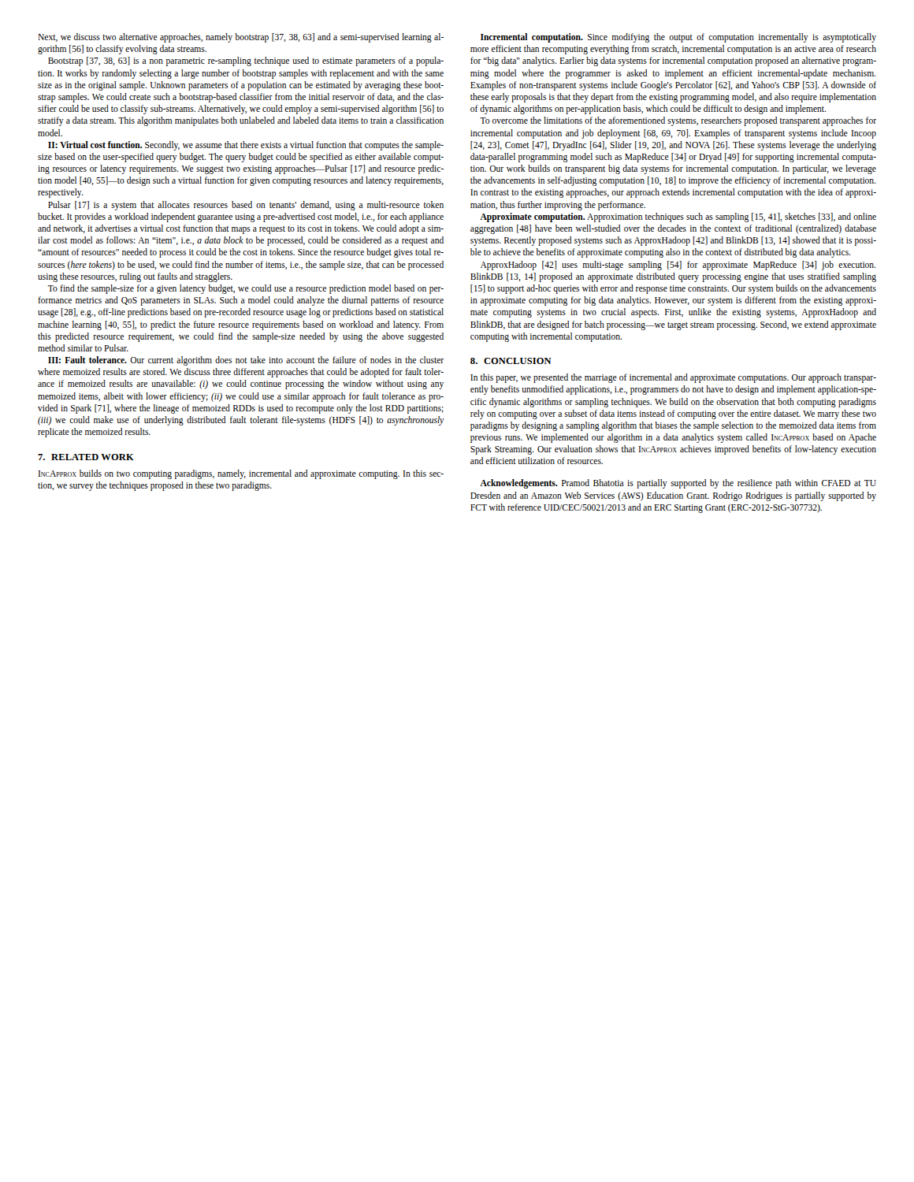Next, we discuss two alternative approaches, namely bootstrap [37, 38, 63] and a semi-supervised learning algorithm [56] to classify evolving data streams.
Bootstrap [37, 38, 63] is a non parametric re-sampling technique used to estimate parameters of a population. It works by randomly selecting a large number of bootstrap samples with replacement and with the same size as in the original sample. Unknown parameters of a population can be estimated by averaging these bootstrap samples. We could create such a bootstrap-based classifier from the initial reservoir of data, and the classifier could be used to classify sub-streams. Alternatively, we could employ a semi-supervised algorithm [56] to stratify a data stream. This algorithm manipulates both unlabeled and labeled data items to train a classification model.
II: Virtual cost function. Secondly, we assume that there exists a virtual function that computes the sample-size based on the user-specified query budget. The query budget could be specified as either available computing resources or latency requirements. We suggest two existing approaches—Pulsar [17] and resource prediction model [40, 55]—to design such a virtual function for given computing resources and latency requirements, respectively.
Pulsar [17] is a system that allocates resources based on tenants' demand, using a multi-resource token bucket. It provides a workload independent guarantee using a pre-advertised cost model, i.e., for each appliance and network, it advertises a virtual cost function that maps a request to its cost in tokens. We could adopt a similar cost model as follows: An “item", i.e., a data block to be processed, could be considered as a request and “amount of resources" needed to process it could be the cost in tokens. Since the resource budget gives total resources (here tokens) to be used, we could find the number of items, i.e., the sample size, that can be processed using these resources, ruling out faults and stragglers.
To find the sample-size for a given latency budget, we could use a resource prediction model based on performance metrics and QoS parameters in SLAs. Such a model could analyze the diurnal patterns of resource usage [28], e.g., off-line predictions based on pre-recorded resource usage log or predictions based on statistical machine learning [40, 55], to predict the future resource requirements based on workload and latency. From this predicted resource requirement, we could find the sample-size needed by using the above suggested method similar to Pulsar.
III: Fault tolerance. Our current algorithm does not take into account the failure of nodes in the cluster where memoized results are stored. We discuss three different approaches that could be adopted for fault tolerance if memoized results are unavailable: (i) we could continue processing the window without using any memoized items, albeit with lower efficiency; (ii) we could use a similar approach for fault tolerance as provided in Spark [71], where the lineage of memoized RDDs is used to recompute only the lost RDD partitions; (iii) we could make use of underlying distributed fault tolerant file-systems (HDFS [4]) to asynchronously replicate the memoized results.
7. RELATED WORK
IncApprox builds on two computing paradigms, namely, incremental and approximate computing. In this section, we survey the techniques proposed in these two paradigms.
Incremental computation. Since modifying the output of computation incrementally is asymptotically more efficient than recomputing everything from scratch, incremental computation is an active area of research for “big data" analytics. Earlier big data systems for incremental computation proposed an alternative programming model where the programmer is asked to implement an efficient incremental-update mechanism. Examples of non-transparent systems include Google's Percolator [62], and Yahoo's CBP [53]. A downside of these early proposals is that they depart from the existing programming model, and also require implementation of dynamic algorithms on per-application basis, which could be difficult to design and implement.
To overcome the limitations of the aforementioned systems, researchers proposed transparent approaches for incremental computation and job deployment [68, 69, 70]. Examples of transparent systems include Incoop [24, 23], Comet [47], DryadInc [64], Slider [19, 20], and NOVA [26]. These systems leverage the underlying data-parallel programming model such as MapReduce [34] or Dryad [49] for supporting incremental computation. Our work builds on transparent big data systems for incremental computation. In particular, we leverage the advancements in self-adjusting computation [10, 18] to improve the efficiency of incremental computation. In contrast to the existing approaches, our approach extends incremental computation with the idea of approximation, thus further improving the performance.
Approximate computation. Approximation techniques such as sampling [15, 41], sketches [33], and online aggregation [48] have been well-studied over the decades in the context of traditional (centralized) database systems. Recently proposed systems such as ApproxHadoop [42] and BlinkDB [13, 14] showed that it is possible to achieve the benefits of approximate computing also in the context of distributed big data analytics.
ApproxHadoop [42] uses multi-stage sampling [54] for approximate MapReduce [34] job execution. BlinkDB [13, 14] proposed an approximate distributed query processing engine that uses stratified sampling [15] to support ad-hoc queries with error and response time constraints. Our system builds on the advancements in approximate computing for big data analytics. However, our system is different from the existing approximate computing systems in two crucial aspects. First, unlike the existing systems, ApproxHadoop and BlinkDB, that are designed for batch processing—we target stream processing. Second, we extend approximate computing with incremental computation.
8. CONCLUSION
In this paper, we presented the marriage of incremental and approximate computations. Our approach transparently benefits unmodified applications, i.e., programmers do not have to design and implement application-specific dynamic algorithms or sampling techniques. We build on the observation that both computing paradigms rely on computing over a subset of data items instead of computing over the entire dataset. We marry these two paradigms by designing a sampling algorithm that biases the sample selection to the memoized data items from previous runs. We implemented our algorithm in a data analytics system called IncApprox based on Apache Spark Streaming. Our evaluation shows that IncApprox achieves improved benefits of low-latency execution and efficient utilization of resources.
Acknowledgements. Pramod Bhatotia is partially supported by the resilience path within CFAED at TU Dresden and an Amazon Web Services (AWS) Education Grant. Rodrigo Rodrigues is partially supported by FCT with reference UID/CEC/50021/2013 and an ERC Starting Grant (ERC-2012-StG-307732).